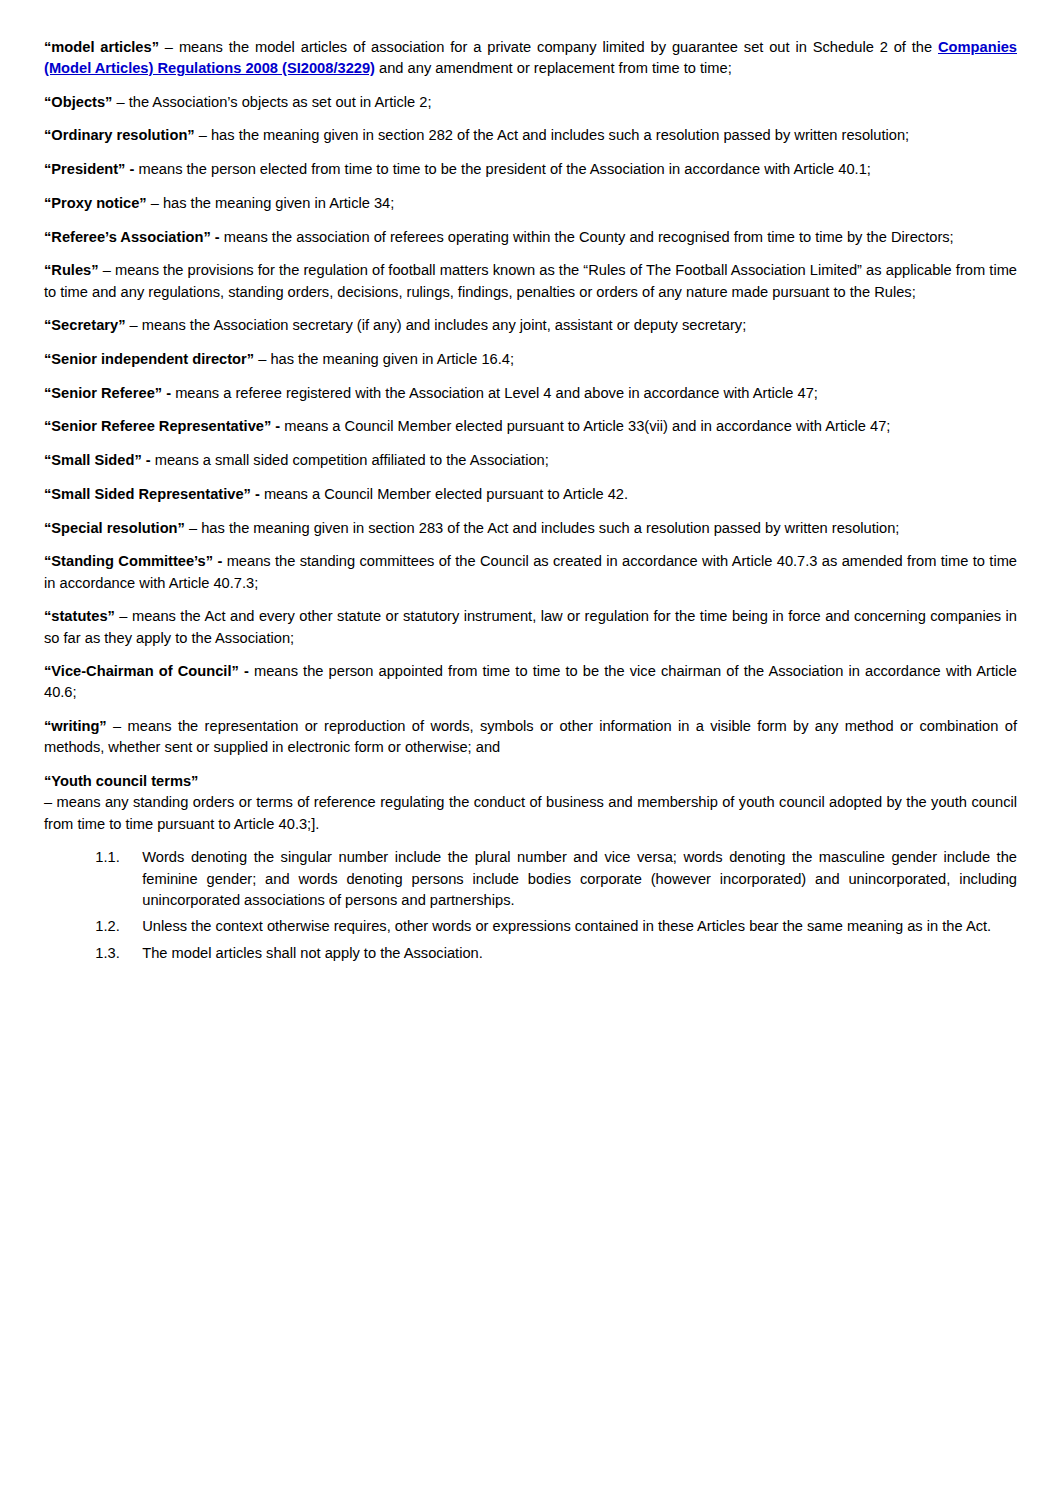“model articles” – means the model articles of association for a private company limited by guarantee set out in Schedule 2 of the Companies (Model Articles) Regulations 2008 (SI2008/3229) and any amendment or replacement from time to time;
“Objects” – the Association’s objects as set out in Article 2;
“Ordinary resolution” – has the meaning given in section 282 of the Act and includes such a resolution passed by written resolution;
“President” - means the person elected from time to time to be the president of the Association in accordance with Article 40.1;
“Proxy notice” – has the meaning given in Article 34;
“Referee’s Association” - means the association of referees operating within the County and recognised from time to time by the Directors;
“Rules” – means the provisions for the regulation of football matters known as the “Rules of The Football Association Limited” as applicable from time to time and any regulations, standing orders, decisions, rulings, findings, penalties or orders of any nature made pursuant to the Rules;
“Secretary” – means the Association secretary (if any) and includes any joint, assistant or deputy secretary;
“Senior independent director” – has the meaning given in Article 16.4;
“Senior Referee” - means a referee registered with the Association at Level 4 and above in accordance with Article 47;
“Senior Referee Representative” - means a Council Member elected pursuant to Article 33(vii) and in accordance with Article 47;
“Small Sided” - means a small sided competition affiliated to the Association;
“Small Sided Representative” - means a Council Member elected pursuant to Article 42.
“Special resolution” – has the meaning given in section 283 of the Act and includes such a resolution passed by written resolution;
“Standing Committee’s” - means the standing committees of the Council as created in accordance with Article 40.7.3 as amended from time to time in accordance with Article 40.7.3;
“statutes” – means the Act and every other statute or statutory instrument, law or regulation for the time being in force and concerning companies in so far as they apply to the Association;
“Vice-Chairman of Council” - means the person appointed from time to time to be the vice chairman of the Association in accordance with Article 40.6;
“writing” – means the representation or reproduction of words, symbols or other information in a visible form by any method or combination of methods, whether sent or supplied in electronic form or otherwise; and
“Youth council terms”
– means any standing orders or terms of reference regulating the conduct of business and membership of youth council adopted by the youth council from time to time pursuant to Article 40.3;].
Words denoting the singular number include the plural number and vice versa; words denoting the masculine gender include the feminine gender; and words denoting persons include bodies corporate (however incorporated) and unincorporated, including unincorporated associations of persons and partnerships.
Unless the context otherwise requires, other words or expressions contained in these Articles bear the same meaning as in the Act.
The model articles shall not apply to the Association.